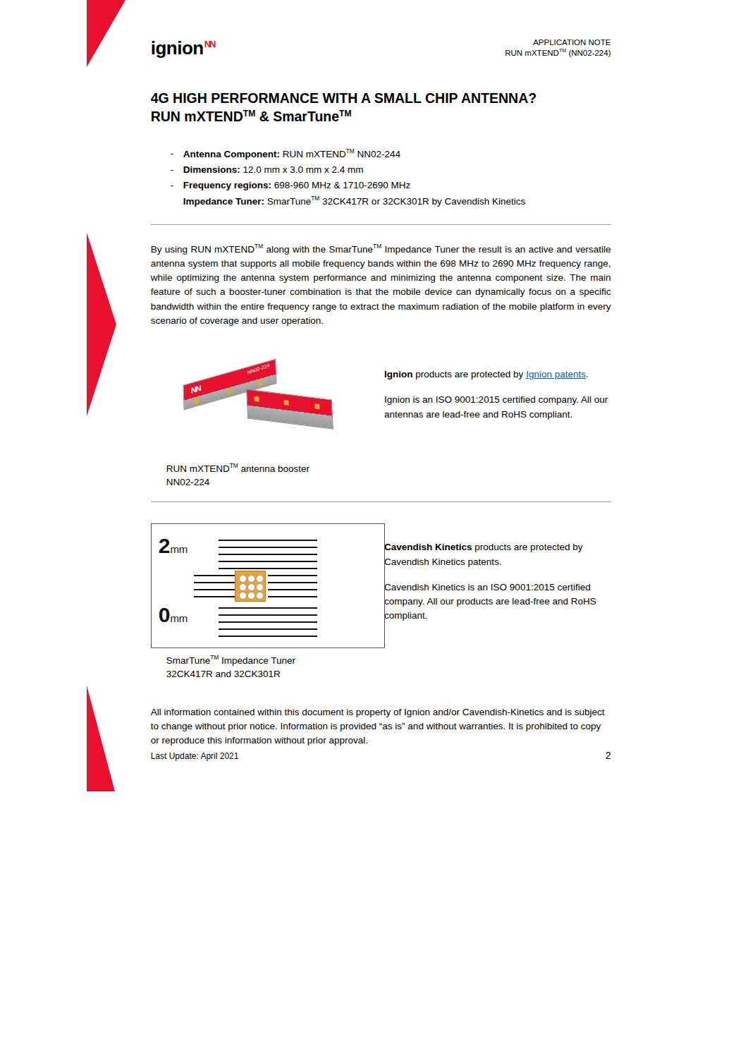ignionNN
APPLICATION NOTE
RUN mXTENDTM (NN02-224)
4G HIGH PERFORMANCE WITH A SMALL CHIP ANTENNA?
RUN mXTENDTM & SmarTuneTM
Antenna Component: RUN mXTENDTM NN02-244
Dimensions: 12.0 mm x 3.0 mm x 2.4 mm
Frequency regions: 698-960 MHz & 1710-2690 MHz
Impedance Tuner: SmarTuneTM 32CK417R or 32CK301R by Cavendish Kinetics
By using RUN mXTENDTM along with the SmarTuneTM Impedance Tuner the result is an active and versatile antenna system that supports all mobile frequency bands within the 698 MHz to 2690 MHz frequency range, while optimizing the antenna system performance and minimizing the antenna component size. The main feature of such a booster-tuner combination is that the mobile device can dynamically focus on a specific bandwidth within the entire frequency range to extract the maximum radiation of the mobile platform in every scenario of coverage and user operation.
NN NN02-224
RUN mXTENDTM antenna booster
NN02-224
Ignion products are protected by Ignion patents.
Ignion is an ISO 9001:2015 certified company. All our antennas are lead-free and RoHS compliant.
2mm
0mm
SmarTuneTM Impedance Tuner
32CK417R and 32CK301R
Cavendish Kinetics products are protected by Cavendish Kinetics patents.
Cavendish Kinetics is an ISO 9001:2015 certified company. All our products are lead-free and RoHS compliant.
All information contained within this document is property of Ignion and/or Cavendish-Kinetics and is subject to change without prior notice. Information is provided “as is” and without warranties. It is prohibited to copy or reproduce this information without prior approval.
Last Update: April 2021
2